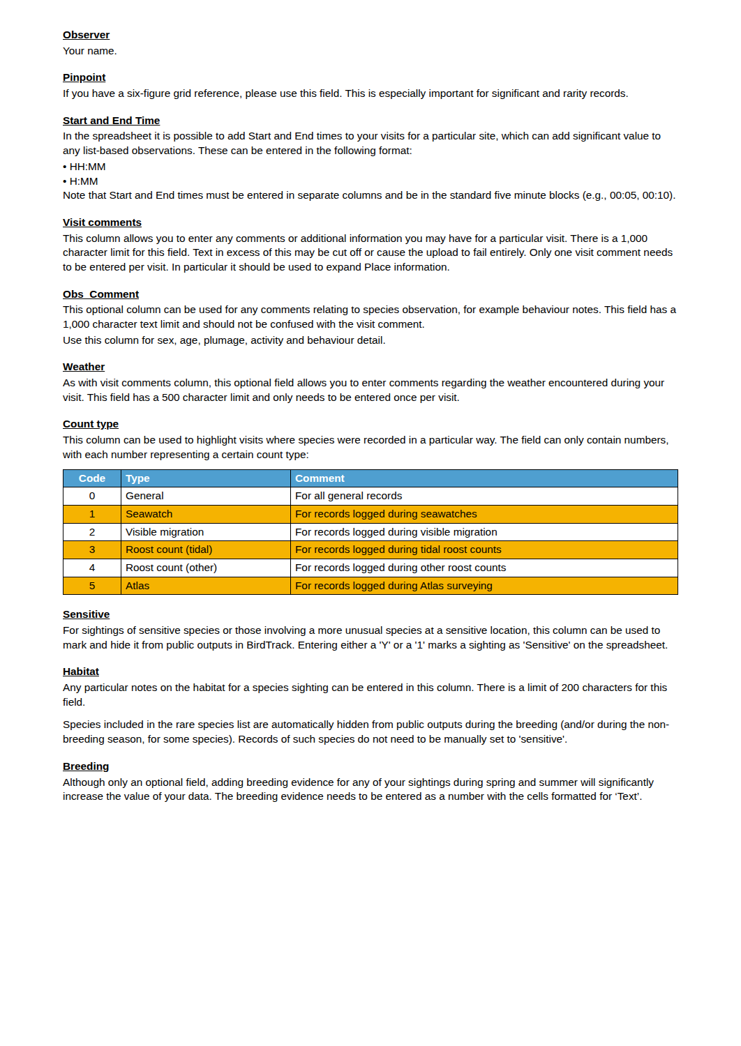Observer
Your name.
Pinpoint
If you have a six-figure grid reference, please use this field. This is especially important for significant and rarity records.
Start and End Time
In the spreadsheet it is possible to add Start and End times to your visits for a particular site, which can add significant value to any list-based observations. These can be entered in the following format:
HH:MM
H:MM
Note that Start and End times must be entered in separate columns and be in the standard five minute blocks (e.g., 00:05, 00:10).
Visit comments
This column allows you to enter any comments or additional information you may have for a particular visit. There is a 1,000 character limit for this field. Text in excess of this may be cut off or cause the upload to fail entirely. Only one visit comment needs to be entered per visit. In particular it should be used to expand Place information.
Obs_Comment
This optional column can be used for any comments relating to species observation, for example behaviour notes. This field has a 1,000 character text limit and should not be confused with the visit comment.
Use this column for sex, age, plumage, activity and behaviour detail.
Weather
As with visit comments column, this optional field allows you to enter comments regarding the weather encountered during your visit. This field has a 500 character limit and only needs to be entered once per visit.
Count type
This column can be used to highlight visits where species were recorded in a particular way. The field can only contain numbers, with each number representing a certain count type:
| Code | Type | Comment |
| --- | --- | --- |
| 0 | General | For all general records |
| 1 | Seawatch | For records logged during seawatches |
| 2 | Visible migration | For records logged during visible migration |
| 3 | Roost count (tidal) | For records logged during tidal roost counts |
| 4 | Roost count (other) | For records logged during other roost counts |
| 5 | Atlas | For records logged during Atlas surveying |
Sensitive
For sightings of sensitive species or those involving a more unusual species at a sensitive location, this column can be used to mark and hide it from public outputs in BirdTrack. Entering either a 'Y' or a '1' marks a sighting as 'Sensitive' on the spreadsheet.
Habitat
Any particular notes on the habitat for a species sighting can be entered in this column. There is a limit of 200 characters for this field.
Species included in the rare species list are automatically hidden from public outputs during the breeding (and/or during the non-breeding season, for some species). Records of such species do not need to be manually set to 'sensitive'.
Breeding
Although only an optional field, adding breeding evidence for any of your sightings during spring and summer will significantly increase the value of your data. The breeding evidence needs to be entered as a number with the cells formatted for ‘Text’.